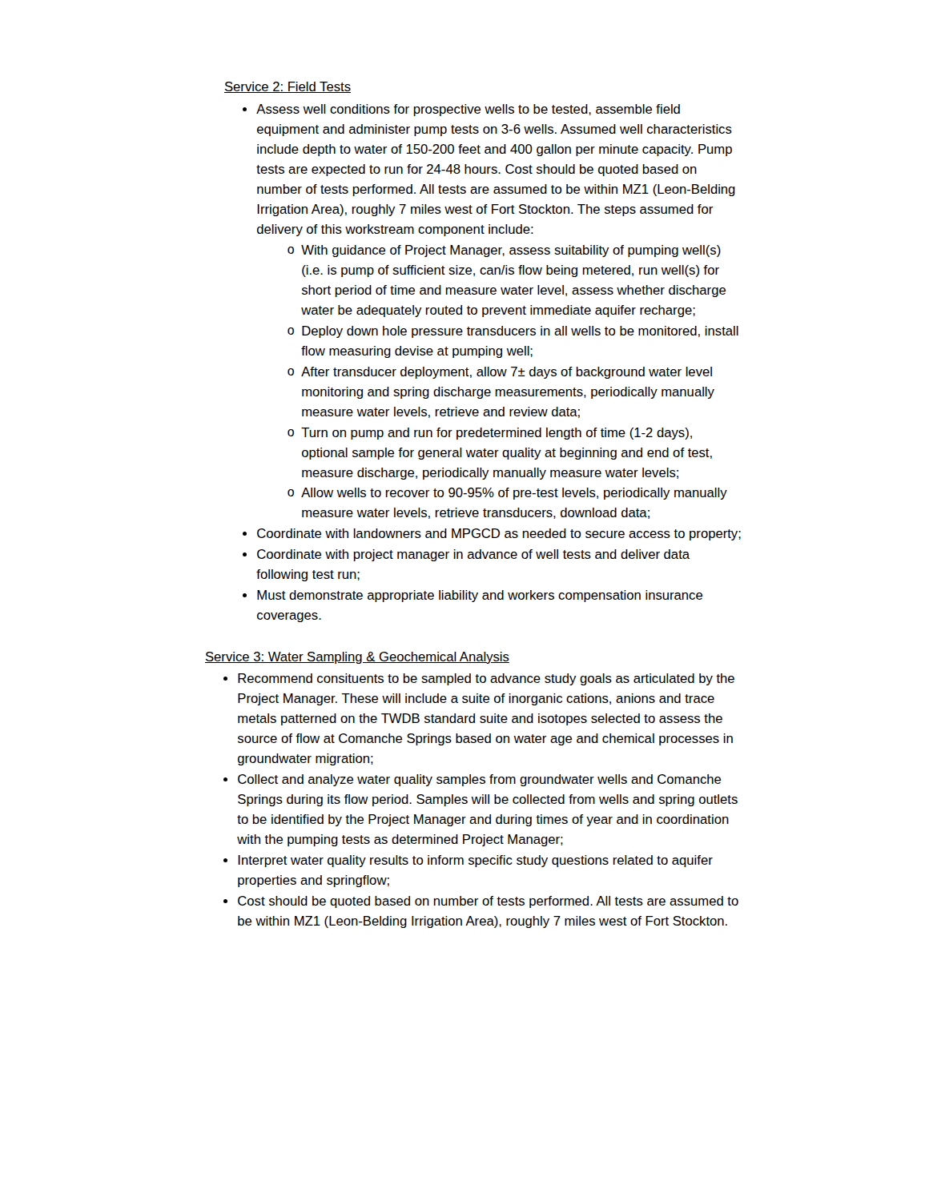Service 2: Field Tests
Assess well conditions for prospective wells to be tested, assemble field equipment and administer pump tests on 3-6 wells. Assumed well characteristics include depth to water of 150-200 feet and 400 gallon per minute capacity. Pump tests are expected to run for 24-48 hours. Cost should be quoted based on number of tests performed. All tests are assumed to be within MZ1 (Leon-Belding Irrigation Area), roughly 7 miles west of Fort Stockton. The steps assumed for delivery of this workstream component include:
With guidance of Project Manager, assess suitability of pumping well(s) (i.e. is pump of sufficient size, can/is flow being metered, run well(s) for short period of time and measure water level, assess whether discharge water be adequately routed to prevent immediate aquifer recharge;
Deploy down hole pressure transducers in all wells to be monitored, install flow measuring devise at pumping well;
After transducer deployment, allow 7± days of background water level monitoring and spring discharge measurements, periodically manually measure water levels, retrieve and review data;
Turn on pump and run for predetermined length of time (1-2 days), optional sample for general water quality at beginning and end of test, measure discharge, periodically manually measure water levels;
Allow wells to recover to 90-95% of pre-test levels, periodically manually measure water levels, retrieve transducers, download data;
Coordinate with landowners and MPGCD as needed to secure access to property;
Coordinate with project manager in advance of well tests and deliver data following test run;
Must demonstrate appropriate liability and workers compensation insurance coverages.
Service 3: Water Sampling & Geochemical Analysis
Recommend consituents to be sampled to advance study goals as articulated by the Project Manager. These will include a suite of inorganic cations, anions and trace metals patterned on the TWDB standard suite and isotopes selected to assess the source of flow at Comanche Springs based on water age and chemical processes in groundwater migration;
Collect and analyze water quality samples from groundwater wells and Comanche Springs during its flow period. Samples will be collected from wells and spring outlets to be identified by the Project Manager and during times of year and in coordination with the pumping tests as determined Project Manager;
Interpret water quality results to inform specific study questions related to aquifer properties and springflow;
Cost should be quoted based on number of tests performed. All tests are assumed to be within MZ1 (Leon-Belding Irrigation Area), roughly 7 miles west of Fort Stockton.